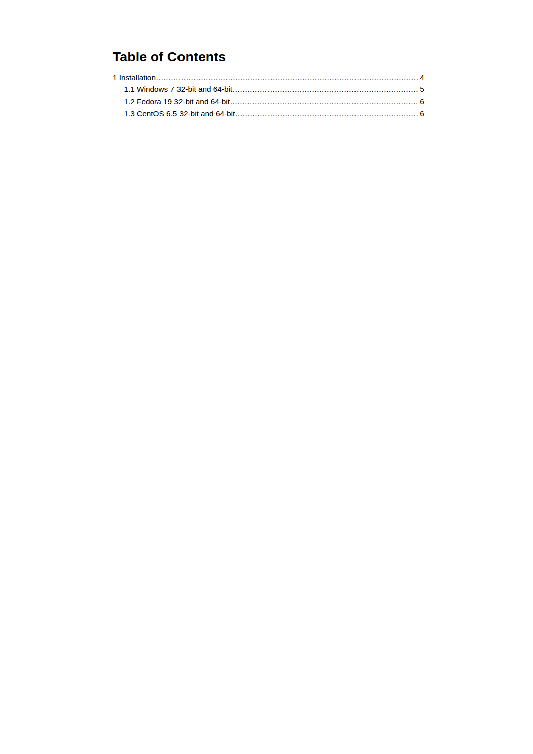Table of Contents
1 Installation .................................................................................................................................. 4
1.1 Windows 7 32-bit and 64-bit ................................................................................................. 5
1.2 Fedora 19 32-bit and 64-bit ................................................................................................... 6
1.3 CentOS 6.5 32-bit and 64-bit ................................................................................................. 6